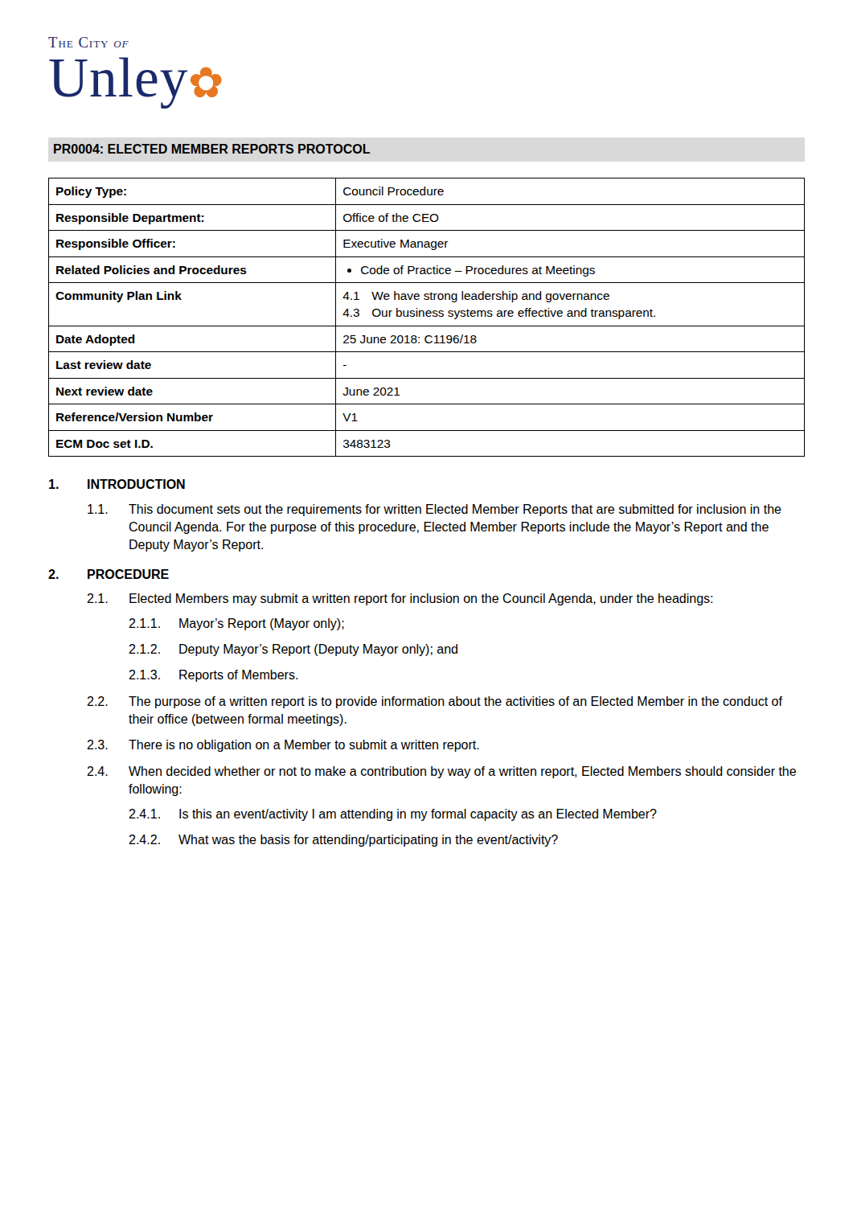The City of
Unley✿
PR0004: ELECTED MEMBER REPORTS PROTOCOL
| Policy Type: | Council Procedure |
| Responsible Department: | Office of the CEO |
| Responsible Officer: | Executive Manager |
| Related Policies and Procedures | Code of Practice – Procedures at Meetings |
| Community Plan Link | 4.1 We have strong leadership and governance 4.3 Our business systems are effective and transparent. |
| Date Adopted | 25 June 2018: C1196/18 |
| Last review date | - |
| Next review date | June 2021 |
| Reference/Version Number | V1 |
| ECM Doc set I.D. | 3483123 |
Introduction
This document sets out the requirements for written Elected Member Reports that are submitted for inclusion in the Council Agenda. For the purpose of this procedure, Elected Member Reports include the Mayor’s Report and the Deputy Mayor’s Report.
Procedure
Elected Members may submit a written report for inclusion on the Council Agenda, under the headings:
Mayor’s Report (Mayor only);
Deputy Mayor’s Report (Deputy Mayor only); and
Reports of Members.
The purpose of a written report is to provide information about the activities of an Elected Member in the conduct of their office (between formal meetings).
There is no obligation on a Member to submit a written report.
When decided whether or not to make a contribution by way of a written report, Elected Members should consider the following:
Is this an event/activity I am attending in my formal capacity as an Elected Member?
What was the basis for attending/participating in the event/activity?